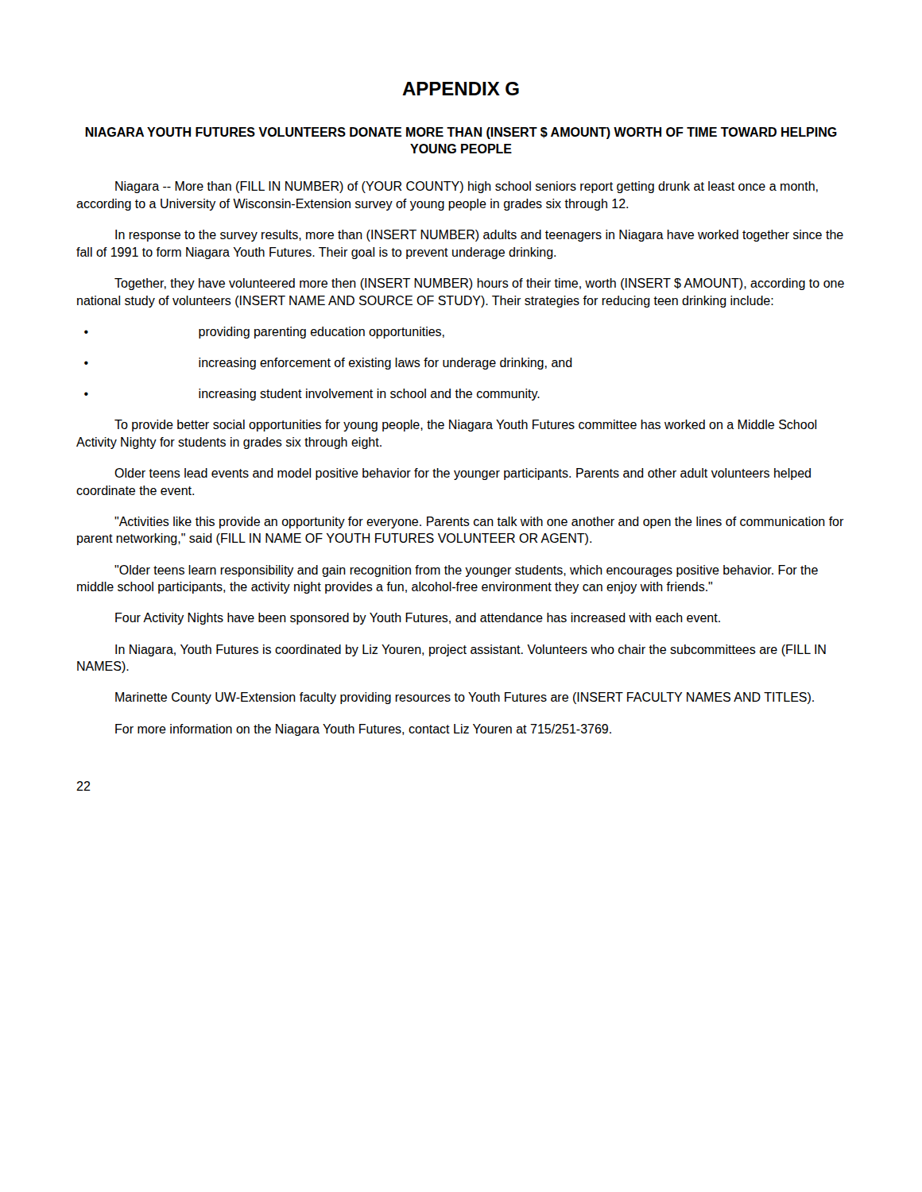APPENDIX G
NIAGARA YOUTH FUTURES VOLUNTEERS DONATE MORE THAN (INSERT $ AMOUNT) WORTH OF TIME TOWARD HELPING YOUNG PEOPLE
Niagara -- More than (FILL IN NUMBER) of (YOUR COUNTY) high school seniors report getting drunk at least once a month, according to a University of Wisconsin-Extension survey of young people in grades six through 12.
In response to the survey results, more than (INSERT NUMBER) adults and teenagers in Niagara have worked together since the fall of 1991 to form Niagara Youth Futures. Their goal is to prevent underage drinking.
Together, they have volunteered more then (INSERT NUMBER) hours of their time, worth (INSERT $ AMOUNT), according to one national study of volunteers (INSERT NAME AND SOURCE OF STUDY). Their strategies for reducing teen drinking include:
providing parenting education opportunities,
increasing enforcement of existing laws for underage drinking, and
increasing student involvement in school and the community.
To provide better social opportunities for young people, the Niagara Youth Futures committee has worked on a Middle School Activity Nighty for students in grades six through eight.
Older teens lead events and model positive behavior for the younger participants. Parents and other adult volunteers helped coordinate the event.
"Activities like this provide an opportunity for everyone. Parents can talk with one another and open the lines of communication for parent networking," said (FILL IN NAME OF YOUTH FUTURES VOLUNTEER OR AGENT).
"Older teens learn responsibility and gain recognition from the younger students, which encourages positive behavior. For the middle school participants, the activity night provides a fun, alcohol-free environment they can enjoy with friends."
Four Activity Nights have been sponsored by Youth Futures, and attendance has increased with each event.
In Niagara, Youth Futures is coordinated by Liz Youren, project assistant. Volunteers who chair the subcommittees are (FILL IN NAMES).
Marinette County UW-Extension faculty providing resources to Youth Futures are (INSERT FACULTY NAMES AND TITLES).
For more information on the Niagara Youth Futures, contact Liz Youren at 715/251-3769.
22